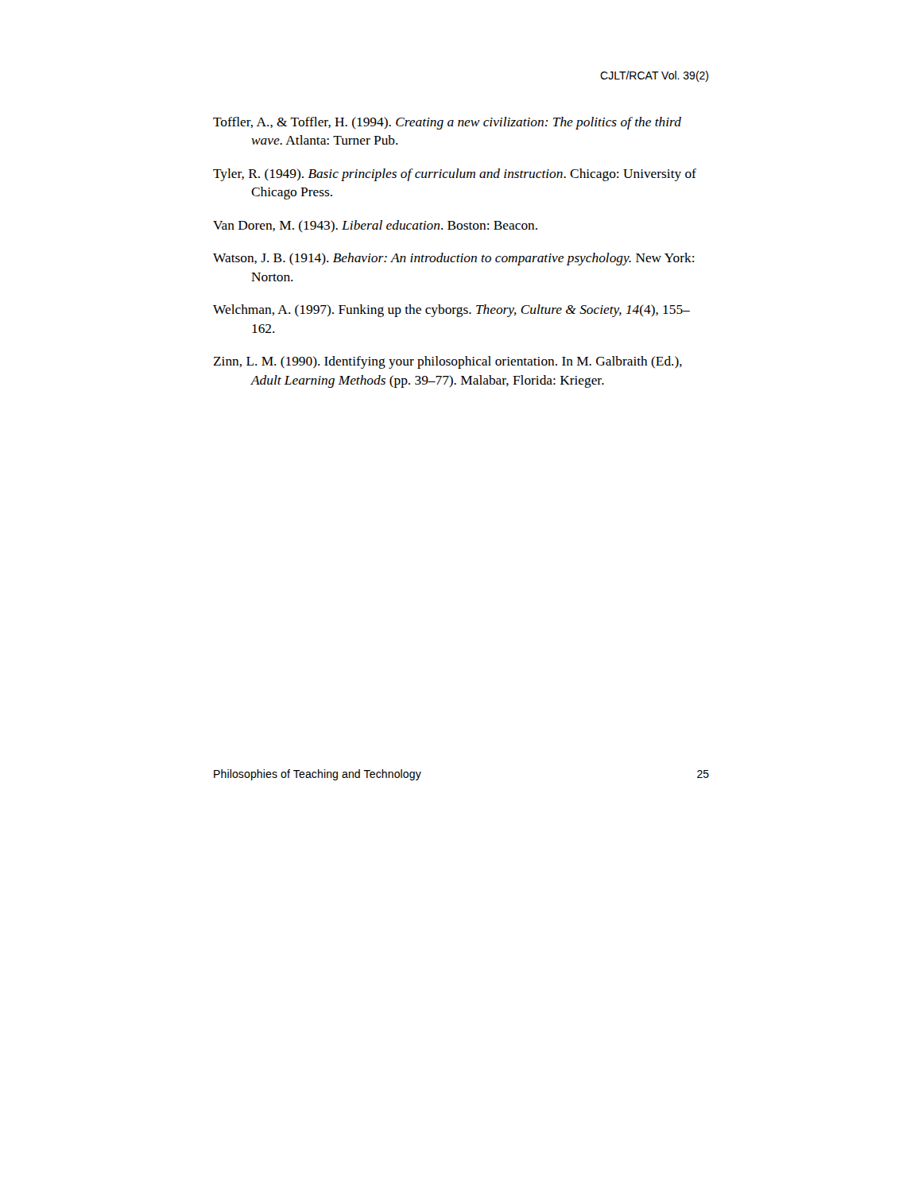CJLT/RCAT Vol. 39(2)
Toffler, A., & Toffler, H. (1994). Creating a new civilization: The politics of the third wave. Atlanta: Turner Pub.
Tyler, R. (1949). Basic principles of curriculum and instruction. Chicago: University of Chicago Press.
Van Doren, M. (1943). Liberal education. Boston: Beacon.
Watson, J. B. (1914). Behavior: An introduction to comparative psychology. New York: Norton.
Welchman, A. (1997). Funking up the cyborgs. Theory, Culture & Society, 14(4), 155–162.
Zinn, L. M. (1990). Identifying your philosophical orientation. In M. Galbraith (Ed.), Adult Learning Methods (pp. 39–77). Malabar, Florida: Krieger.
Philosophies of Teaching and Technology 25